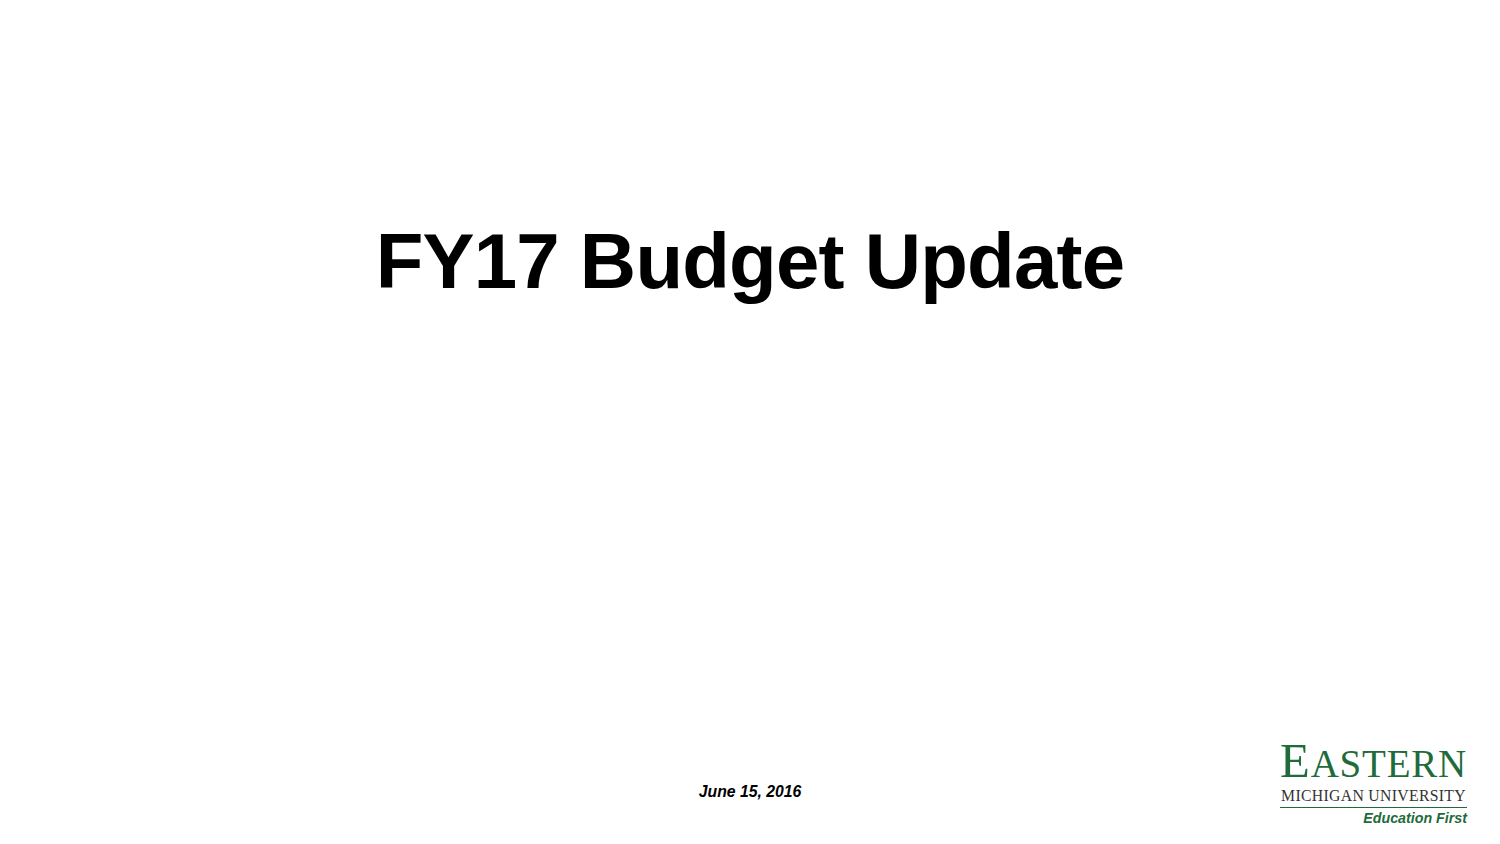FY17 Budget Update
June 15, 2016
EASTERN MICHIGAN UNIVERSITY Education First